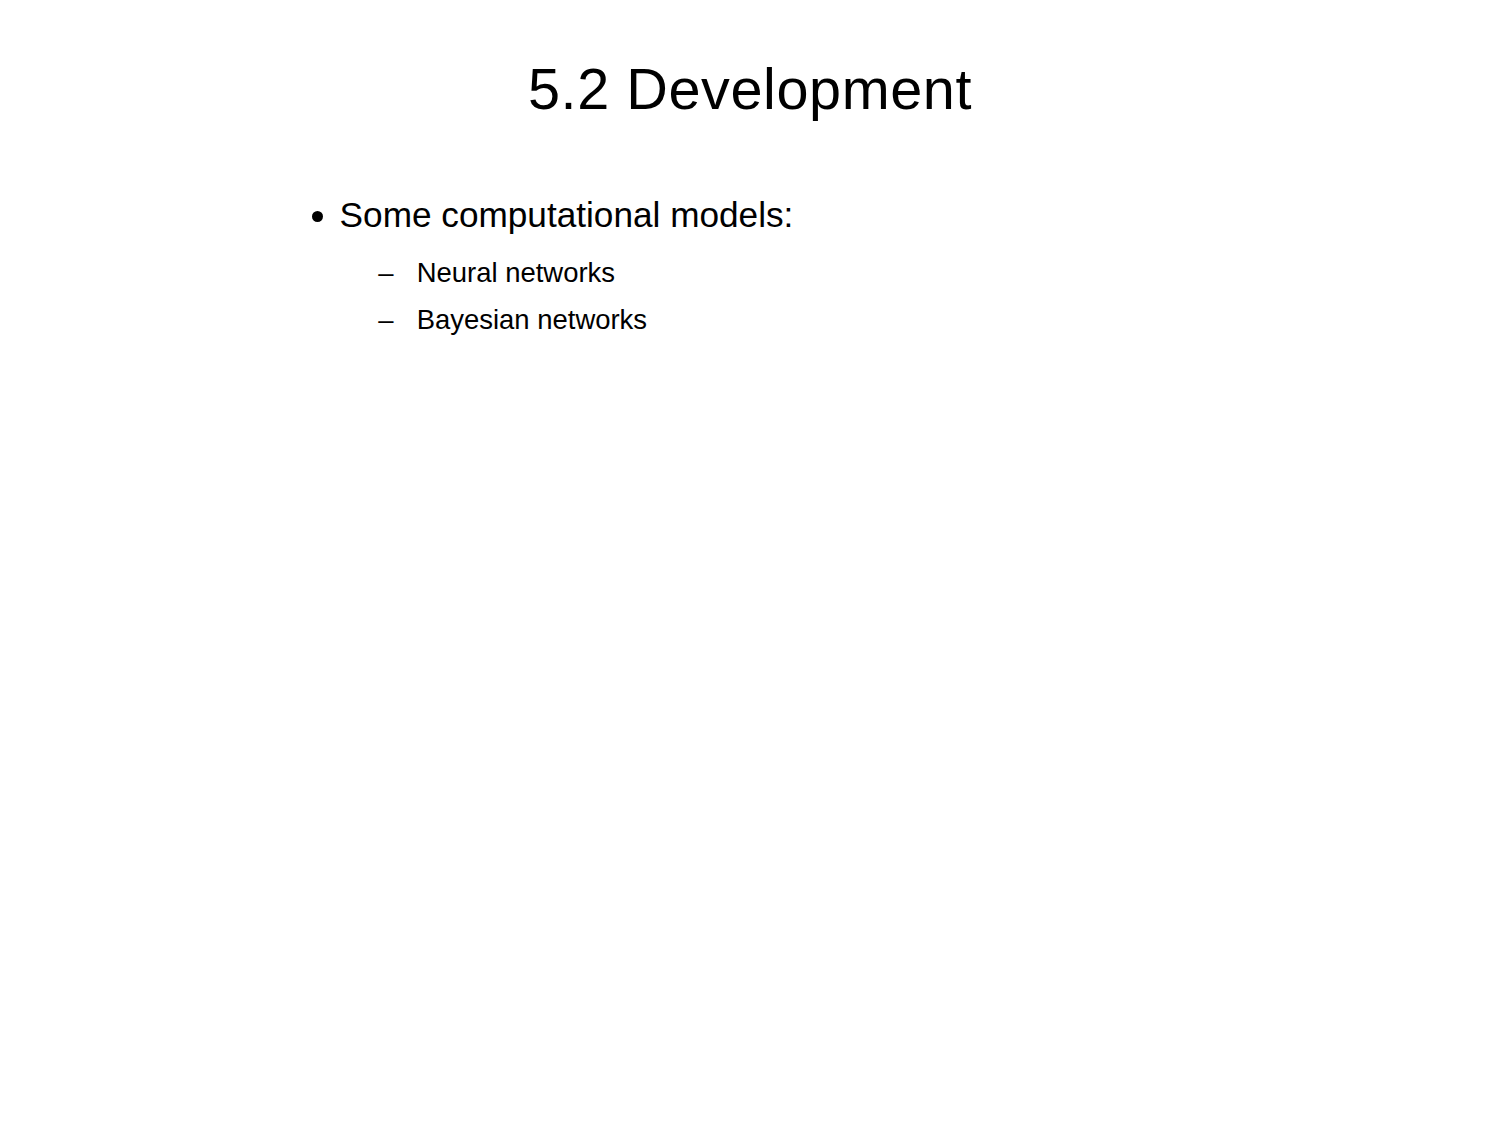5.2 Development
Some computational models:
Neural networks
Bayesian networks